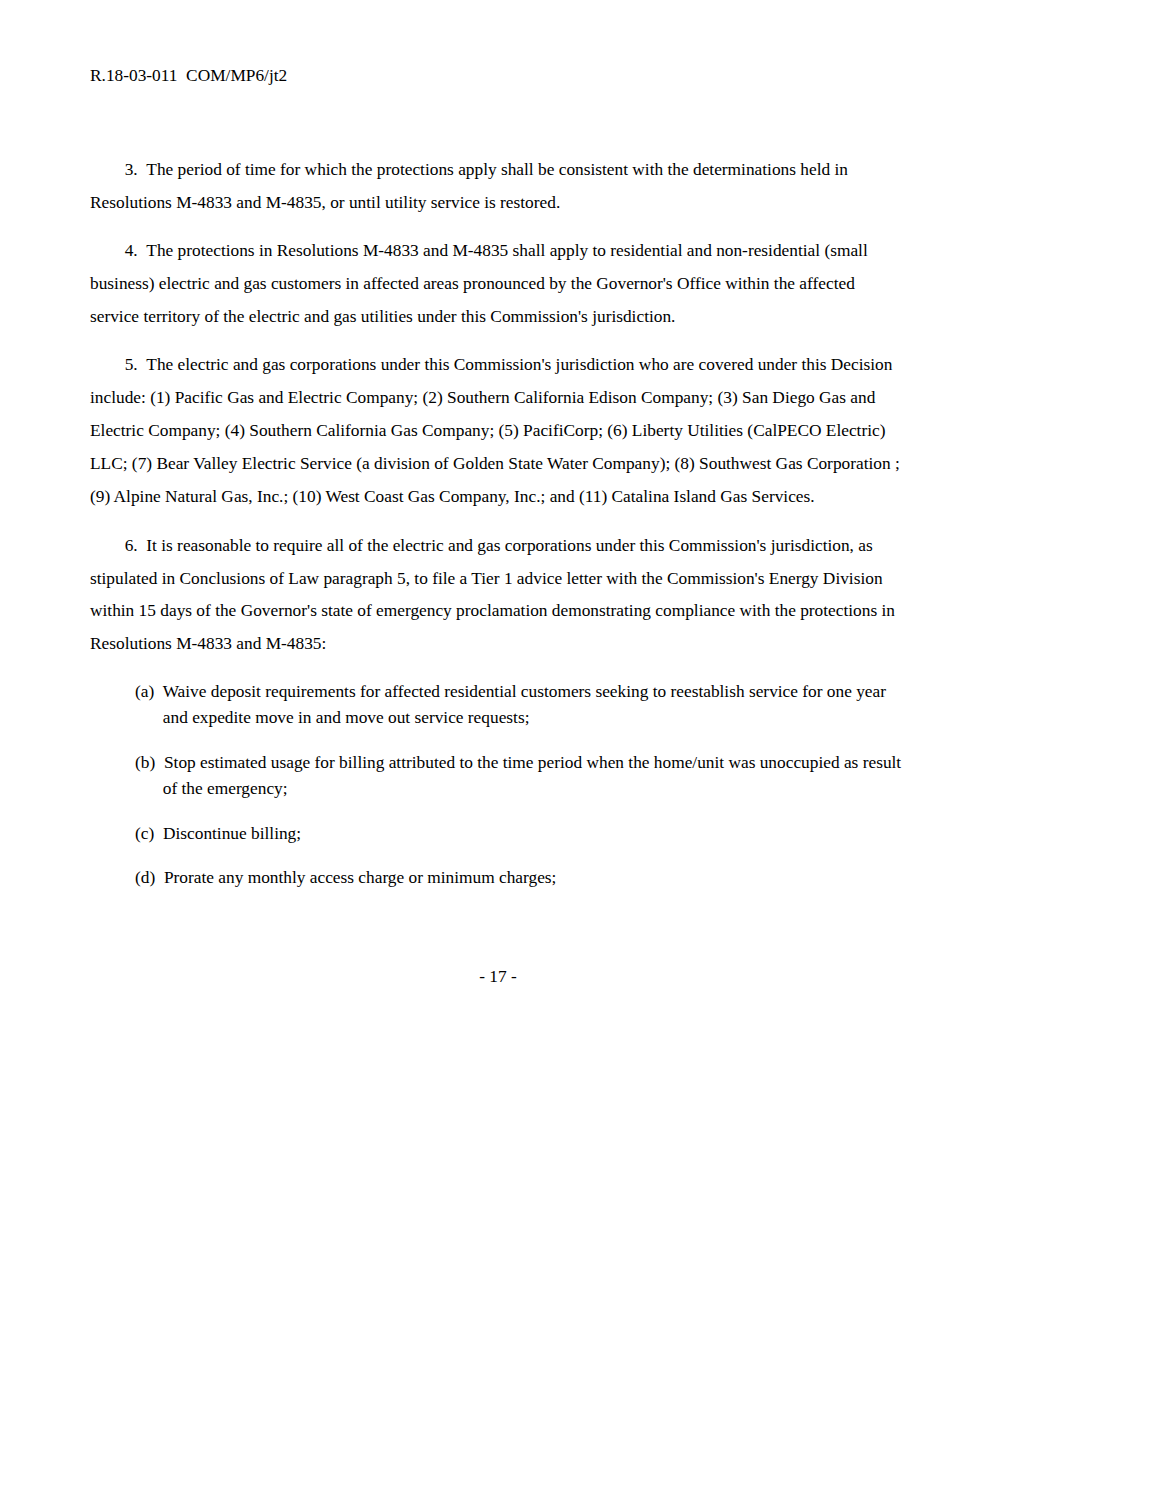R.18-03-011 COM/MP6/jt2
3. The period of time for which the protections apply shall be consistent with the determinations held in Resolutions M-4833 and M-4835, or until utility service is restored.
4. The protections in Resolutions M-4833 and M-4835 shall apply to residential and non-residential (small business) electric and gas customers in affected areas pronounced by the Governor's Office within the affected service territory of the electric and gas utilities under this Commission's jurisdiction.
5. The electric and gas corporations under this Commission's jurisdiction who are covered under this Decision include: (1) Pacific Gas and Electric Company; (2) Southern California Edison Company; (3) San Diego Gas and Electric Company; (4) Southern California Gas Company; (5) PacifiCorp; (6) Liberty Utilities (CalPECO Electric) LLC; (7) Bear Valley Electric Service (a division of Golden State Water Company); (8) Southwest Gas Corporation ; (9) Alpine Natural Gas, Inc.; (10) West Coast Gas Company, Inc.; and (11) Catalina Island Gas Services.
6. It is reasonable to require all of the electric and gas corporations under this Commission's jurisdiction, as stipulated in Conclusions of Law paragraph 5, to file a Tier 1 advice letter with the Commission's Energy Division within 15 days of the Governor's state of emergency proclamation demonstrating compliance with the protections in Resolutions M-4833 and M-4835:
(a) Waive deposit requirements for affected residential customers seeking to reestablish service for one year and expedite move in and move out service requests;
(b) Stop estimated usage for billing attributed to the time period when the home/unit was unoccupied as result of the emergency;
(c) Discontinue billing;
(d) Prorate any monthly access charge or minimum charges;
- 17 -